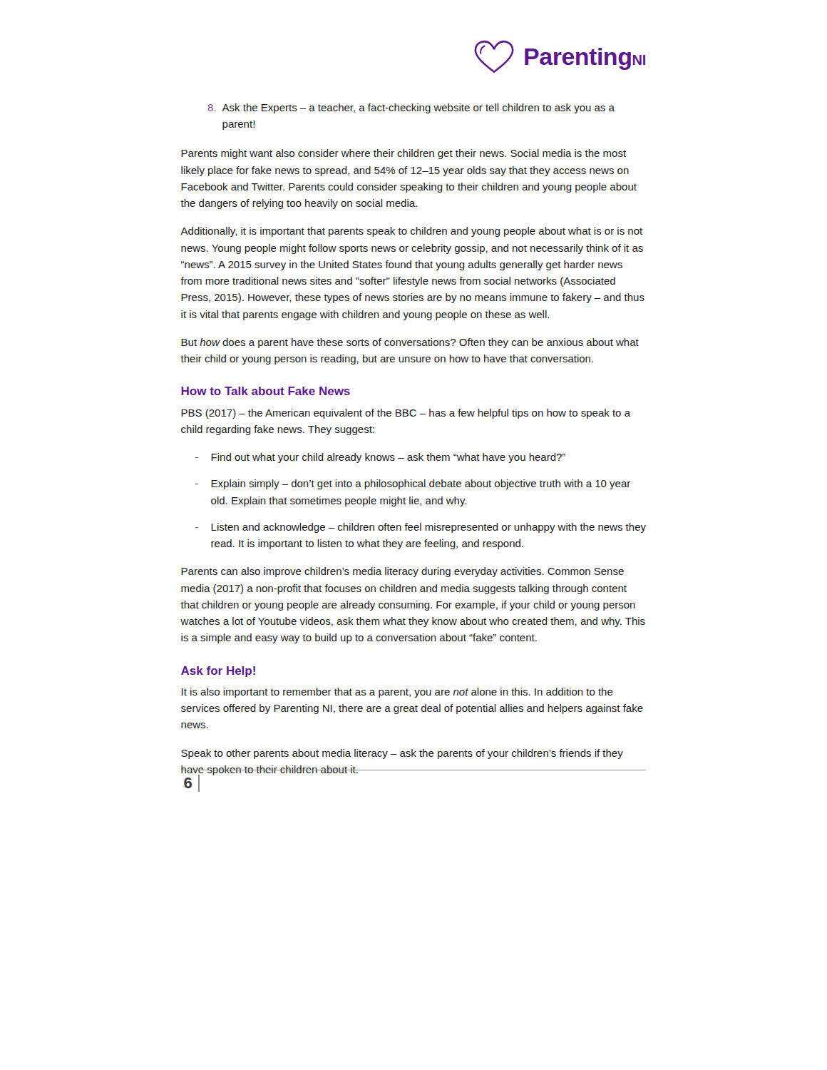ParentingNI
8. Ask the Experts – a teacher, a fact-checking website or tell children to ask you as a parent!
Parents might want also consider where their children get their news. Social media is the most likely place for fake news to spread, and 54% of 12–15 year olds say that they access news on Facebook and Twitter. Parents could consider speaking to their children and young people about the dangers of relying too heavily on social media.
Additionally, it is important that parents speak to children and young people about what is or is not news. Young people might follow sports news or celebrity gossip, and not necessarily think of it as “news”. A 2015 survey in the United States found that young adults generally get harder news from more traditional news sites and "softer" lifestyle news from social networks (Associated Press, 2015). However, these types of news stories are by no means immune to fakery – and thus it is vital that parents engage with children and young people on these as well.
But how does a parent have these sorts of conversations? Often they can be anxious about what their child or young person is reading, but are unsure on how to have that conversation.
How to Talk about Fake News
PBS (2017) – the American equivalent of the BBC – has a few helpful tips on how to speak to a child regarding fake news. They suggest:
Find out what your child already knows – ask them “what have you heard?”
Explain simply – don’t get into a philosophical debate about objective truth with a 10 year old. Explain that sometimes people might lie, and why.
Listen and acknowledge – children often feel misrepresented or unhappy with the news they read. It is important to listen to what they are feeling, and respond.
Parents can also improve children’s media literacy during everyday activities. Common Sense media (2017) a non-profit that focuses on children and media suggests talking through content that children or young people are already consuming. For example, if your child or young person watches a lot of Youtube videos, ask them what they know about who created them, and why. This is a simple and easy way to build up to a conversation about “fake” content.
Ask for Help!
It is also important to remember that as a parent, you are not alone in this. In addition to the services offered by Parenting NI, there are a great deal of potential allies and helpers against fake news.
Speak to other parents about media literacy – ask the parents of your children’s friends if they have spoken to their children about it.
6